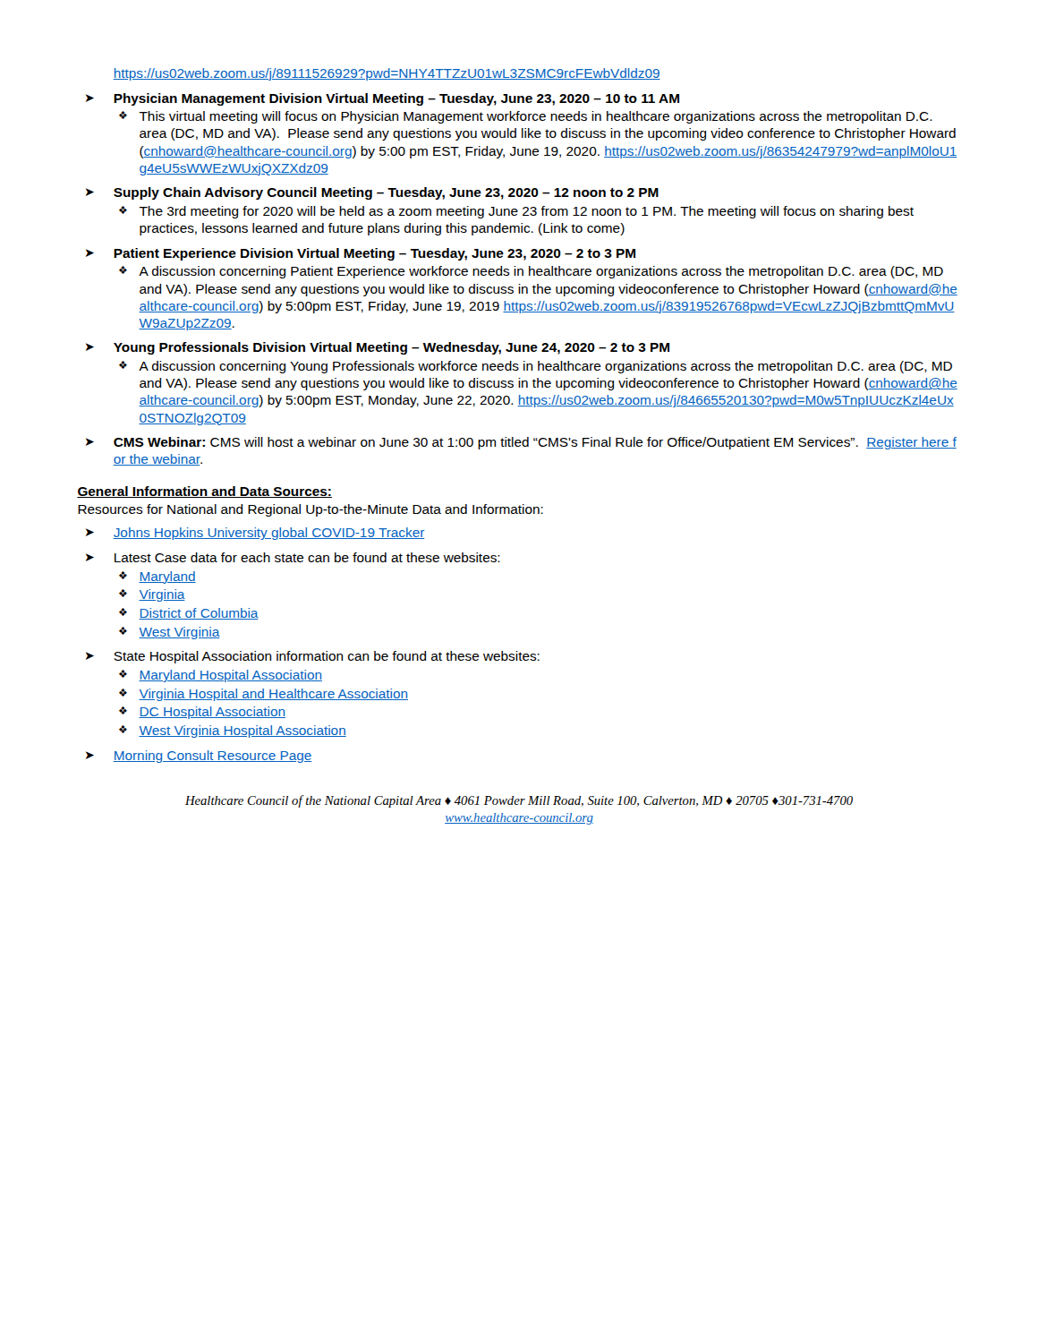https://us02web.zoom.us/j/89111526929?pwd=NHY4TTZzU01wL3ZSMC9rcFEwbVdldz09
Physician Management Division Virtual Meeting – Tuesday, June 23, 2020 – 10 to 11 AM
This virtual meeting will focus on Physician Management workforce needs in healthcare organizations across the metropolitan D.C. area (DC, MD and VA). Please send any questions you would like to discuss in the upcoming video conference to Christopher Howard (cnhoward@healthcare-council.org) by 5:00 pm EST, Friday, June 19, 2020. https://us02web.zoom.us/j/86354247979?wd=anplM0loU1g4eU5sWWEzWUxjQXZXdz09
Supply Chain Advisory Council Meeting – Tuesday, June 23, 2020 – 12 noon to 2 PM
The 3rd meeting for 2020 will be held as a zoom meeting June 23 from 12 noon to 1 PM. The meeting will focus on sharing best practices, lessons learned and future plans during this pandemic. (Link to come)
Patient Experience Division Virtual Meeting – Tuesday, June 23, 2020 – 2 to 3 PM
A discussion concerning Patient Experience workforce needs in healthcare organizations across the metropolitan D.C. area (DC, MD and VA). Please send any questions you would like to discuss in the upcoming videoconference to Christopher Howard (cnhoward@healthcare-council.org) by 5:00pm EST, Friday, June 19, 2019 https://us02web.zoom.us/j/83919526768pwd=VEcwLzZJQjBzbmttQmMvUW9aZUp2Zz09.
Young Professionals Division Virtual Meeting – Wednesday, June 24, 2020 – 2 to 3 PM
A discussion concerning Young Professionals workforce needs in healthcare organizations across the metropolitan D.C. area (DC, MD and VA). Please send any questions you would like to discuss in the upcoming videoconference to Christopher Howard (cnhoward@healthcare-council.org) by 5:00pm EST, Monday, June 22, 2020. https://us02web.zoom.us/j/84665520130?pwd=M0w5TnpIUUczKzl4eUx0STNOZlg2QT09
CMS Webinar: CMS will host a webinar on June 30 at 1:00 pm titled “CMS's Final Rule for Office/Outpatient EM Services”. Register here for the webinar.
General Information and Data Sources:
Resources for National and Regional Up-to-the-Minute Data and Information:
Johns Hopkins University global COVID-19 Tracker
Latest Case data for each state can be found at these websites:
Maryland
Virginia
District of Columbia
West Virginia
State Hospital Association information can be found at these websites:
Maryland Hospital Association
Virginia Hospital and Healthcare Association
DC Hospital Association
West Virginia Hospital Association
Morning Consult Resource Page
Healthcare Council of the National Capital Area ♦ 4061 Powder Mill Road, Suite 100, Calverton, MD ♦ 20705 ♦301-731-4700
www.healthcare-council.org